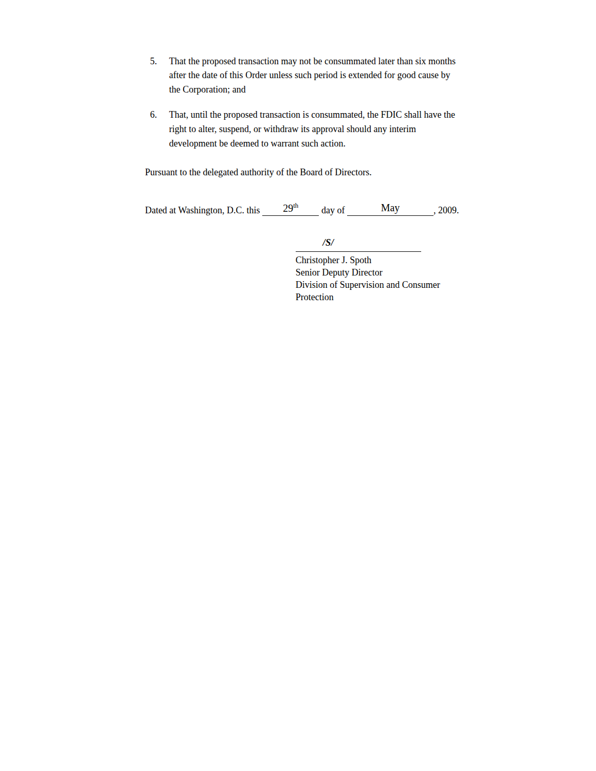5. That the proposed transaction may not be consummated later than six months after the date of this Order unless such period is extended for good cause by the Corporation; and
6. That, until the proposed transaction is consummated, the FDIC shall have the right to alter, suspend, or withdraw its approval should any interim development be deemed to warrant such action.
Pursuant to the delegated authority of the Board of Directors.
Dated at Washington, D.C. this 29th day of May, 2009.
/S/
Christopher J. Spoth
Senior Deputy Director
Division of Supervision and Consumer Protection